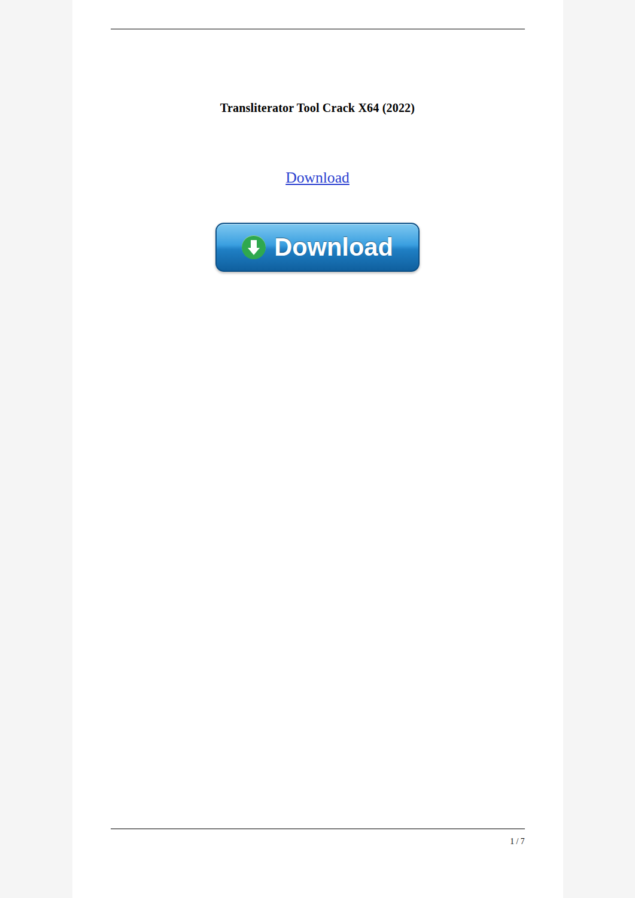Transliterator Tool Crack X64 (2022)
Download
Download
1 / 7